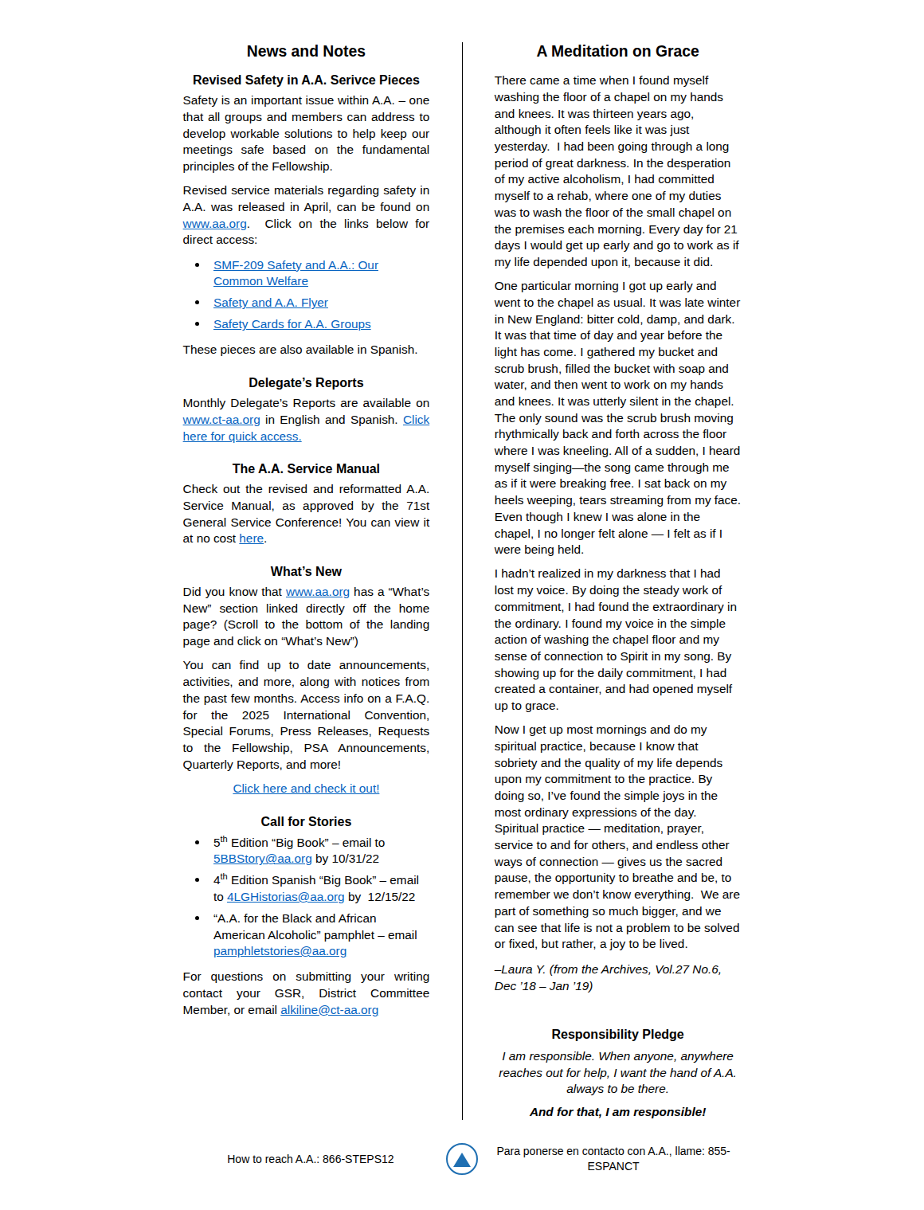News and Notes
Revised Safety in A.A. Serivce Pieces
Safety is an important issue within A.A. – one that all groups and members can address to develop workable solutions to help keep our meetings safe based on the fundamental principles of the Fellowship.
Revised service materials regarding safety in A.A. was released in April, can be found on www.aa.org. Click on the links below for direct access:
SMF-209 Safety and A.A.: Our Common Welfare
Safety and A.A. Flyer
Safety Cards for A.A. Groups
These pieces are also available in Spanish.
Delegate’s Reports
Monthly Delegate’s Reports are available on www.ct-aa.org in English and Spanish. Click here for quick access.
The A.A. Service Manual
Check out the revised and reformatted A.A. Service Manual, as approved by the 71st General Service Conference! You can view it at no cost here.
What’s New
Did you know that www.aa.org has a “What’s New” section linked directly off the home page? (Scroll to the bottom of the landing page and click on “What’s New”)
You can find up to date announcements, activities, and more, along with notices from the past few months. Access info on a F.A.Q. for the 2025 International Convention, Special Forums, Press Releases, Requests to the Fellowship, PSA Announcements, Quarterly Reports, and more!
Click here and check it out!
Call for Stories
5th Edition “Big Book” – email to 5BBStory@aa.org by 10/31/22
4th Edition Spanish “Big Book” – email to 4LGHistorias@aa.org by 12/15/22
“A.A. for the Black and African American Alcoholic” pamphlet – email pamphletstories@aa.org
For questions on submitting your writing contact your GSR, District Committee Member, or email alkiline@ct-aa.org
A Meditation on Grace
There came a time when I found myself washing the floor of a chapel on my hands and knees. It was thirteen years ago, although it often feels like it was just yesterday. I had been going through a long period of great darkness. In the desperation of my active alcoholism, I had committed myself to a rehab, where one of my duties was to wash the floor of the small chapel on the premises each morning. Every day for 21 days I would get up early and go to work as if my life depended upon it, because it did.
One particular morning I got up early and went to the chapel as usual. It was late winter in New England: bitter cold, damp, and dark. It was that time of day and year before the light has come. I gathered my bucket and scrub brush, filled the bucket with soap and water, and then went to work on my hands and knees. It was utterly silent in the chapel. The only sound was the scrub brush moving rhythmically back and forth across the floor where I was kneeling. All of a sudden, I heard myself singing—the song came through me as if it were breaking free. I sat back on my heels weeping, tears streaming from my face. Even though I knew I was alone in the chapel, I no longer felt alone — I felt as if I were being held.
I hadn’t realized in my darkness that I had lost my voice. By doing the steady work of commitment, I had found the extraordinary in the ordinary. I found my voice in the simple action of washing the chapel floor and my sense of connection to Spirit in my song. By showing up for the daily commitment, I had created a container, and had opened myself up to grace.
Now I get up most mornings and do my spiritual practice, because I know that sobriety and the quality of my life depends upon my commitment to the practice. By doing so, I’ve found the simple joys in the most ordinary expressions of the day. Spiritual practice — meditation, prayer, service to and for others, and endless other ways of connection — gives us the sacred pause, the opportunity to breathe and be, to remember we don’t know everything. We are part of something so much bigger, and we can see that life is not a problem to be solved or fixed, but rather, a joy to be lived.
–Laura Y. (from the Archives, Vol.27 No.6, Dec ’18 – Jan ’19)
Responsibility Pledge
I am responsible. When anyone, anywhere reaches out for help, I want the hand of A.A. always to be there.
And for that, I am responsible!
How to reach A.A.: 866-STEPS12
Para ponerse en contacto con A.A., llame: 855-ESPANCT